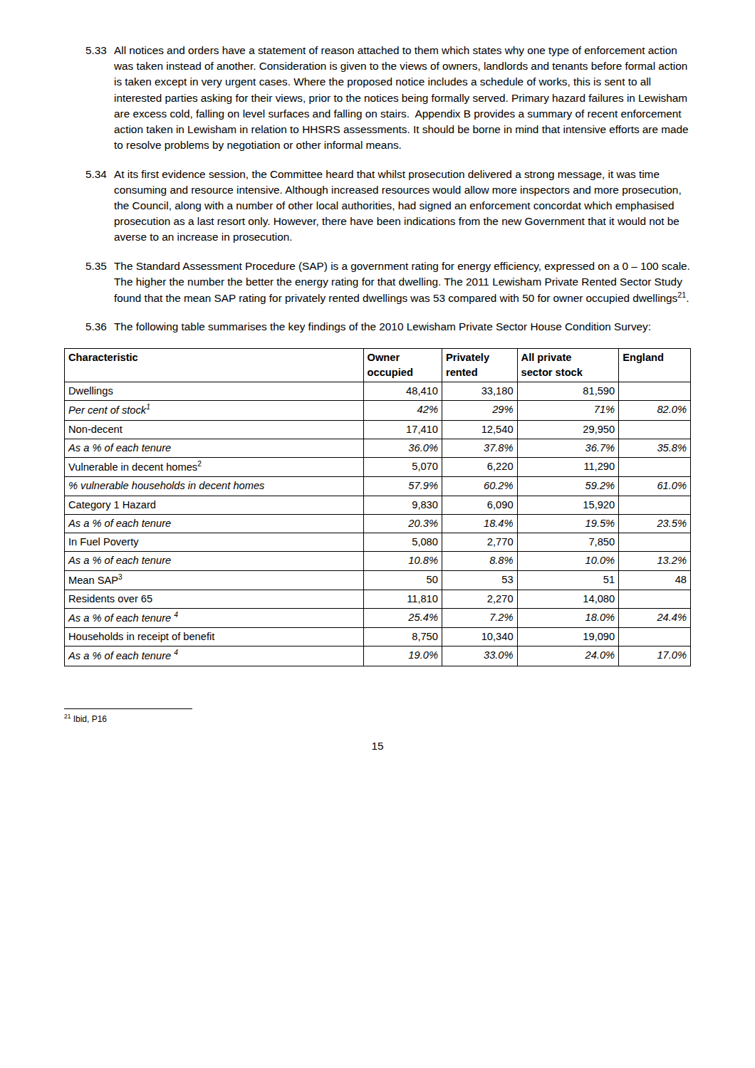5.33
All notices and orders have a statement of reason attached to them which states why one type of enforcement action was taken instead of another. Consideration is given to the views of owners, landlords and tenants before formal action is taken except in very urgent cases. Where the proposed notice includes a schedule of works, this is sent to all interested parties asking for their views, prior to the notices being formally served. Primary hazard failures in Lewisham are excess cold, falling on level surfaces and falling on stairs. Appendix B provides a summary of recent enforcement action taken in Lewisham in relation to HHSRS assessments. It should be borne in mind that intensive efforts are made to resolve problems by negotiation or other informal means.
5.34
At its first evidence session, the Committee heard that whilst prosecution delivered a strong message, it was time consuming and resource intensive. Although increased resources would allow more inspectors and more prosecution, the Council, along with a number of other local authorities, had signed an enforcement concordat which emphasised prosecution as a last resort only. However, there have been indications from the new Government that it would not be averse to an increase in prosecution.
5.35
The Standard Assessment Procedure (SAP) is a government rating for energy efficiency, expressed on a 0 – 100 scale. The higher the number the better the energy rating for that dwelling. The 2011 Lewisham Private Rented Sector Study found that the mean SAP rating for privately rented dwellings was 53 compared with 50 for owner occupied dwellings21.
5.36
The following table summarises the key findings of the 2010 Lewisham Private Sector House Condition Survey:
| Characteristic | Owner occupied | Privately rented | All private sector stock | England |
| --- | --- | --- | --- | --- |
| Dwellings | 48,410 | 33,180 | 81,590 | |
| Per cent of stock 1 | 42% | 29% | 71% | 82.0% |
| Non-decent | 17,410 | 12,540 | 29,950 | |
| As a % of each tenure | 36.0% | 37.8% | 36.7% | 35.8% |
| Vulnerable in decent homes 2 | 5,070 | 6,220 | 11,290 | |
| % vulnerable households in decent homes | 57.9% | 60.2% | 59.2% | 61.0% |
| Category 1 Hazard | 9,830 | 6,090 | 15,920 | |
| As a % of each tenure | 20.3% | 18.4% | 19.5% | 23.5% |
| In Fuel Poverty | 5,080 | 2,770 | 7,850 | |
| As a % of each tenure | 10.8% | 8.8% | 10.0% | 13.2% |
| Mean SAP 3 | 50 | 53 | 51 | 48 |
| Residents over 65 | 11,810 | 2,270 | 14,080 | |
| As a % of each tenure 4 | 25.4% | 7.2% | 18.0% | 24.4% |
| Households in receipt of benefit | 8,750 | 10,340 | 19,090 | |
| As a % of each tenure 4 | 19.0% | 33.0% | 24.0% | 17.0% |
21 Ibid, P16
15